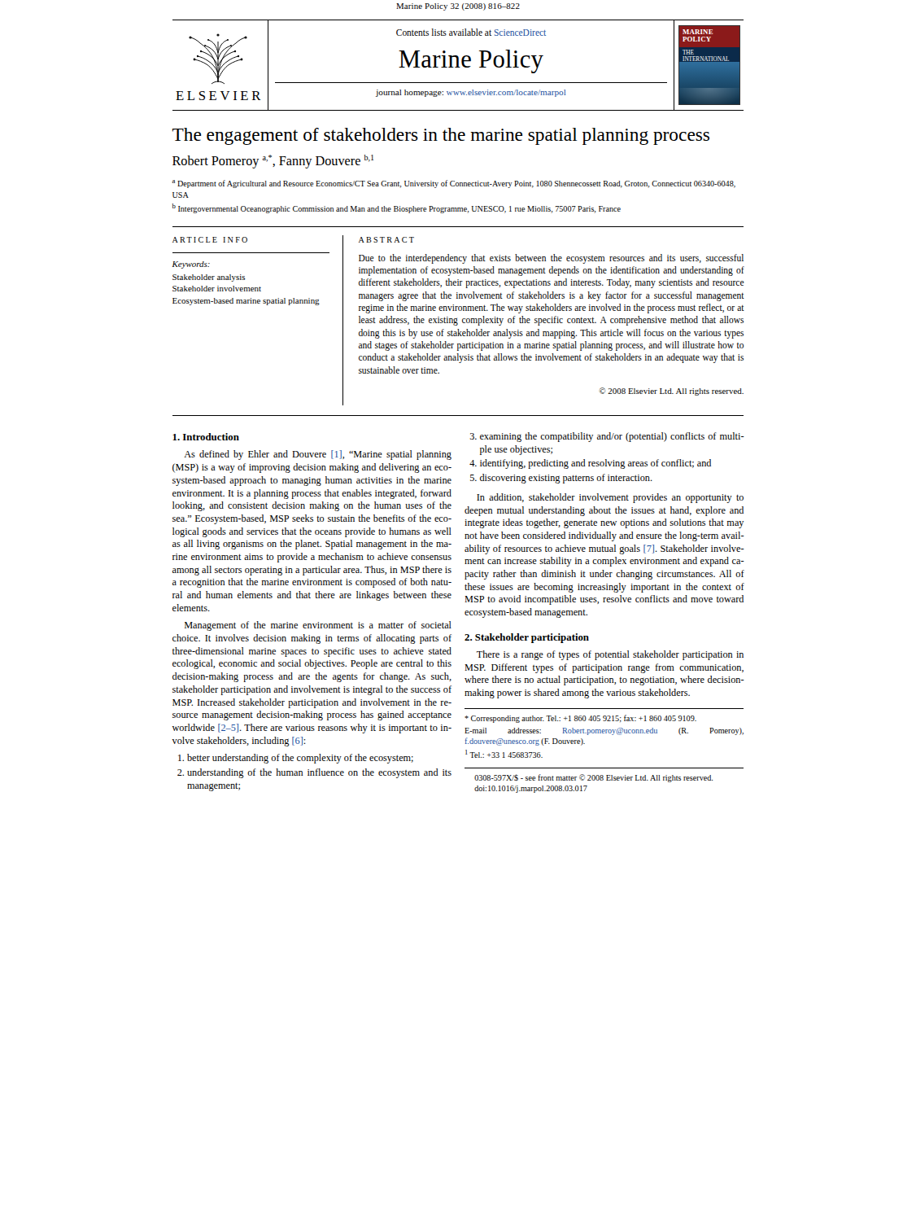Marine Policy 32 (2008) 816–822
ELSEVIER
Contents lists available at ScienceDirect
Marine Policy
journal homepage: www.elsevier.com/locate/marpol
MARINE
POLICY
THE INTERNATIONAL JOURNAL OF OCEAN AFFAIRS
The engagement of stakeholders in the marine spatial planning process
Robert Pomeroy a,*, Fanny Douvere b,1
a Department of Agricultural and Resource Economics/CT Sea Grant, University of Connecticut-Avery Point, 1080 Shennecossett Road, Groton, Connecticut 06340-6048, USA
b Intergovernmental Oceanographic Commission and Man and the Biosphere Programme, UNESCO, 1 rue Miollis, 75007 Paris, France
Article info
Keywords:
Stakeholder analysis
Stakeholder involvement
Ecosystem-based marine spatial planning
Abstract
Due to the interdependency that exists between the ecosystem resources and its users, successful implementation of ecosystem-based management depends on the identification and understanding of different stakeholders, their practices, expectations and interests. Today, many scientists and resource managers agree that the involvement of stakeholders is a key factor for a successful management regime in the marine environment. The way stakeholders are involved in the process must reflect, or at least address, the existing complexity of the specific context. A comprehensive method that allows doing this is by use of stakeholder analysis and mapping. This article will focus on the various types and stages of stakeholder participation in a marine spatial planning process, and will illustrate how to conduct a stakeholder analysis that allows the involvement of stakeholders in an adequate way that is sustainable over time.
© 2008 Elsevier Ltd. All rights reserved.
1. Introduction
As defined by Ehler and Douvere [1], “Marine spatial planning (MSP) is a way of improving decision making and delivering an ecosystem-based approach to managing human activities in the marine environment. It is a planning process that enables integrated, forward looking, and consistent decision making on the human uses of the sea.” Ecosystem-based, MSP seeks to sustain the benefits of the ecological goods and services that the oceans provide to humans as well as all living organisms on the planet. Spatial management in the marine environment aims to provide a mechanism to achieve consensus among all sectors operating in a particular area. Thus, in MSP there is a recognition that the marine environment is composed of both natural and human elements and that there are linkages between these elements.
Management of the marine environment is a matter of societal choice. It involves decision making in terms of allocating parts of three-dimensional marine spaces to specific uses to achieve stated ecological, economic and social objectives. People are central to this decision-making process and are the agents for change. As such, stakeholder participation and involvement is integral to the success of MSP. Increased stakeholder participation and involvement in the resource management decision-making process has gained acceptance worldwide [2–5]. There are various reasons why it is important to involve stakeholders, including [6]:
better understanding of the complexity of the ecosystem;
understanding of the human influence on the ecosystem and its management;
examining the compatibility and/or (potential) conflicts of multiple use objectives;
identifying, predicting and resolving areas of conflict; and
discovering existing patterns of interaction.
In addition, stakeholder involvement provides an opportunity to deepen mutual understanding about the issues at hand, explore and integrate ideas together, generate new options and solutions that may not have been considered individually and ensure the long-term availability of resources to achieve mutual goals [7]. Stakeholder involvement can increase stability in a complex environment and expand capacity rather than diminish it under changing circumstances. All of these issues are becoming increasingly important in the context of MSP to avoid incompatible uses, resolve conflicts and move toward ecosystem-based management.
2. Stakeholder participation
There is a range of types of potential stakeholder participation in MSP. Different types of participation range from communication, where there is no actual participation, to negotiation, where decision-making power is shared among the various stakeholders.
* Corresponding author. Tel.: +1 860 405 9215; fax: +1 860 405 9109.
E-mail addresses: Robert.pomeroy@uconn.edu (R. Pomeroy), f.douvere@unesco.org (F. Douvere).
1 Tel.: +33 1 45683736.
0308-597X/$ - see front matter © 2008 Elsevier Ltd. All rights reserved.
doi:10.1016/j.marpol.2008.03.017